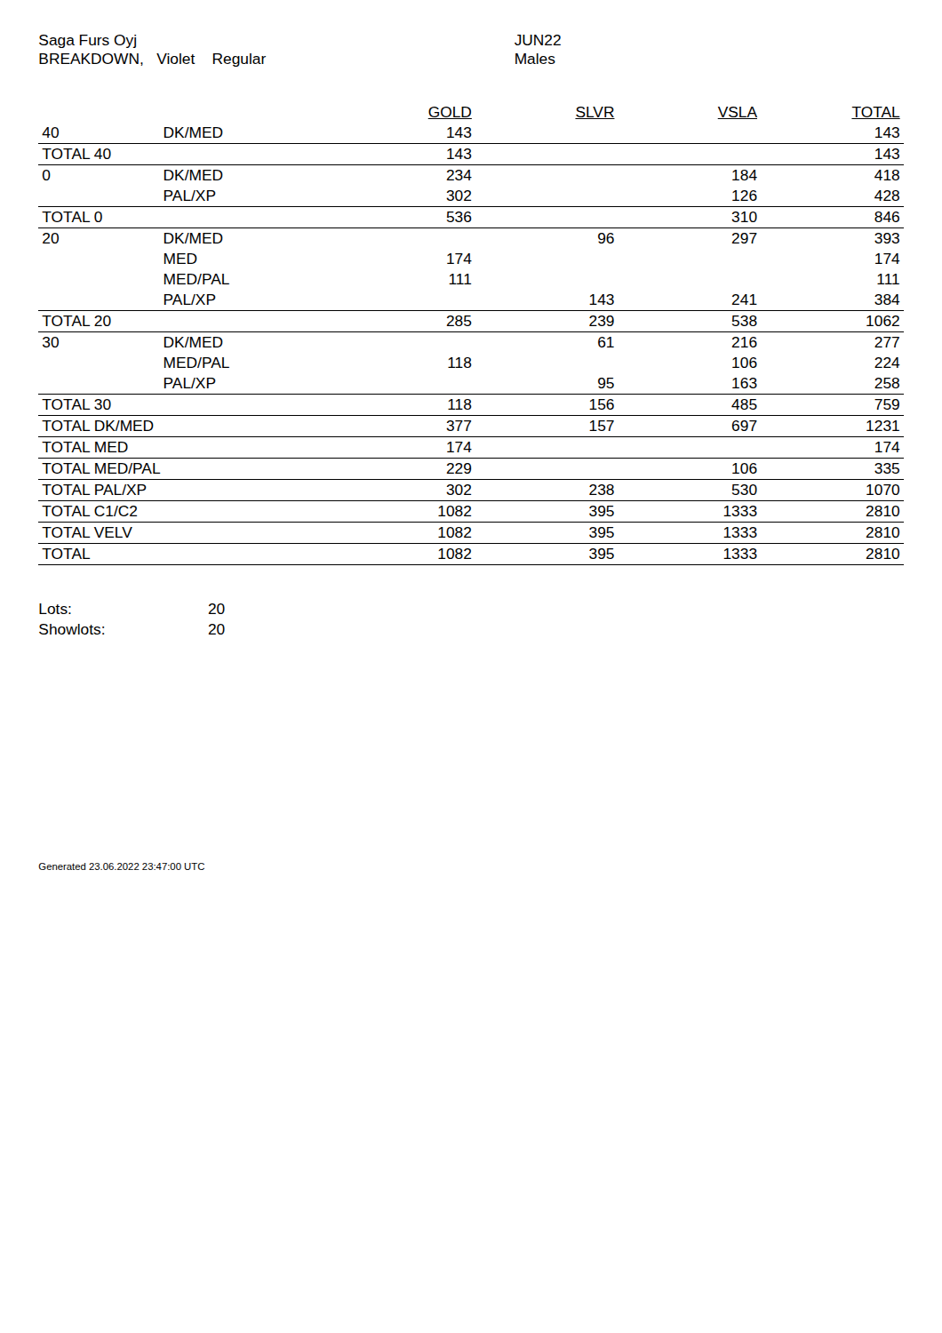Saga Furs Oyj
JUN22
BREAKDOWN, Violet Regular
Males
| | | GOLD | SLVR | VSLA | TOTAL |
| --- | --- | --- | --- | --- | --- |
| 40 | DK/MED | 143 | | | 143 |
| TOTAL 40 | | 143 | | | 143 |
| 0 | DK/MED | 234 | | 184 | 418 |
| | PAL/XP | 302 | | 126 | 428 |
| TOTAL 0 | | 536 | | 310 | 846 |
| 20 | DK/MED | | 96 | 297 | 393 |
| | MED | 174 | | | 174 |
| | MED/PAL | 111 | | | 111 |
| | PAL/XP | | 143 | 241 | 384 |
| TOTAL 20 | | 285 | 239 | 538 | 1062 |
| 30 | DK/MED | | 61 | 216 | 277 |
| | MED/PAL | 118 | | 106 | 224 |
| | PAL/XP | | 95 | 163 | 258 |
| TOTAL 30 | | 118 | 156 | 485 | 759 |
| TOTAL DK/MED | 377 | 157 | 697 | 1231 |
| TOTAL MED | 174 | | | 174 |
| TOTAL MED/PAL | 229 | | 106 | 335 |
| TOTAL PAL/XP | 302 | 238 | 530 | 1070 |
| TOTAL C1/C2 | 1082 | 395 | 1333 | 2810 |
| TOTAL VELV | 1082 | 395 | 1333 | 2810 |
| TOTAL | 1082 | 395 | 1333 | 2810 |
| Lots: | 20 |
| Showlots: | 20 |
Generated 23.06.2022 23:47:00 UTC